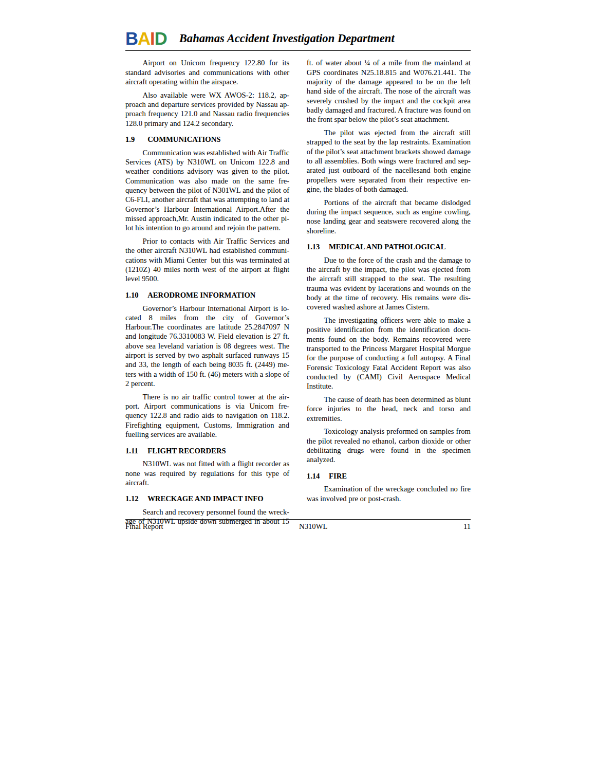BAID
Bahamas Accident Investigation Department
Airport on Unicom frequency 122.80 for its standard advisories and communications with other aircraft operating within the airspace.
Also available were WX AWOS-2: 118.2, approach and departure services provided by Nassau approach frequency 121.0 and Nassau radio frequencies 128.0 primary and 124.2 secondary.
1.9 COMMUNICATIONS
Communication was established with Air Traffic Services (ATS) by N310WL on Unicom 122.8 and weather conditions advisory was given to the pilot. Communication was also made on the same frequency between the pilot of N301WL and the pilot of C6-FLI, another aircraft that was attempting to land at Governor’s Harbour International Airport.After the missed approach,Mr. Austin indicated to the other pilot his intention to go around and rejoin the pattern.
Prior to contacts with Air Traffic Services and the other aircraft N310WL had established communications with Miami Center but this was terminated at (1210Z) 40 miles north west of the airport at flight level 9500.
1.10 AERODROME INFORMATION
Governor’s Harbour International Airport is located 8 miles from the city of Governor’s Harbour.The coordinates are latitude 25.2847097 N and longitude 76.3310083 W. Field elevation is 27 ft. above sea leveland variation is 08 degrees west. The airport is served by two asphalt surfaced runways 15 and 33, the length of each being 8035 ft. (2449) meters with a width of 150 ft. (46) meters with a slope of 2 percent.
There is no air traffic control tower at the airport. Airport communications is via Unicom frequency 122.8 and radio aids to navigation on 118.2. Firefighting equipment, Customs, Immigration and fuelling services are available.
1.11 FLIGHT RECORDERS
N310WL was not fitted with a flight recorder as none was required by regulations for this type of aircraft.
1.12 WRECKAGE AND IMPACT INFO
Search and recovery personnel found the wreckage of N310WL upside down submerged in about 15 ft. of water about ¼ of a mile from the mainland at GPS coordinates N25.18.815 and W076.21.441. The majority of the damage appeared to be on the left hand side of the aircraft. The nose of the aircraft was severely crushed by the impact and the cockpit area badly damaged and fractured. A fracture was found on the front spar below the pilot’s seat attachment.
The pilot was ejected from the aircraft still strapped to the seat by the lap restraints. Examination of the pilot’s seat attachment brackets showed damage to all assemblies. Both wings were fractured and separated just outboard of the nacellesand both engine propellers were separated from their respective engine, the blades of both damaged.
Portions of the aircraft that became dislodged during the impact sequence, such as engine cowling, nose landing gear and seatswere recovered along the shoreline.
1.13 MEDICAL AND PATHOLOGICAL
Due to the force of the crash and the damage to the aircraft by the impact, the pilot was ejected from the aircraft still strapped to the seat. The resulting trauma was evident by lacerations and wounds on the body at the time of recovery. His remains were discovered washed ashore at James Cistern.
The investigating officers were able to make a positive identification from the identification documents found on the body. Remains recovered were transported to the Princess Margaret Hospital Morgue for the purpose of conducting a full autopsy. A Final Forensic Toxicology Fatal Accident Report was also conducted by (CAMI) Civil Aerospace Medical Institute.
The cause of death has been determined as blunt force injuries to the head, neck and torso and extremities.
Toxicology analysis preformed on samples from the pilot revealed no ethanol, carbon dioxide or other debilitating drugs were found in the specimen analyzed.
1.14 FIRE
Examination of the wreckage concluded no fire was involved pre or post-crash.
Final Report
N310WL
11